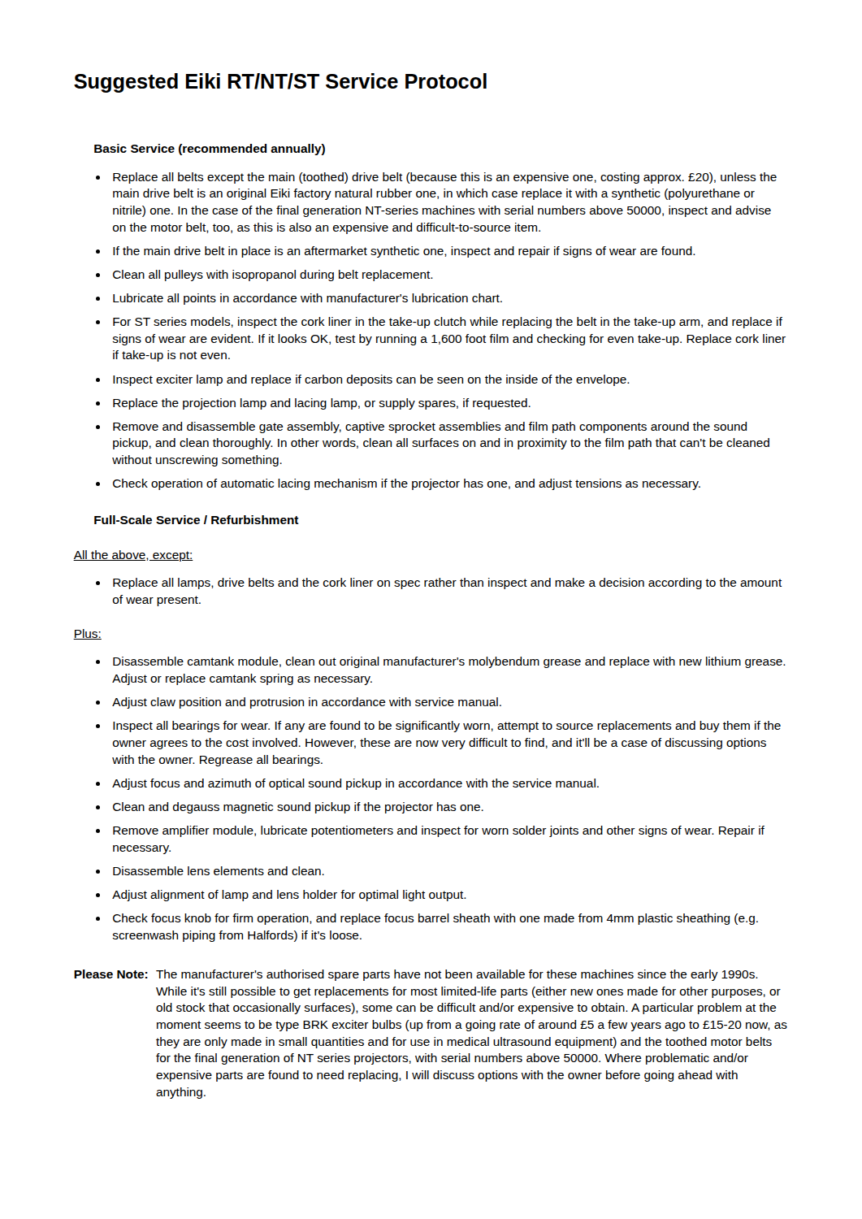Suggested Eiki RT/NT/ST Service Protocol
Basic Service (recommended annually)
Replace all belts except the main (toothed) drive belt (because this is an expensive one, costing approx. £20), unless the main drive belt is an original Eiki factory natural rubber one, in which case replace it with a synthetic (polyurethane or nitrile) one. In the case of the final generation NT-series machines with serial numbers above 50000, inspect and advise on the motor belt, too, as this is also an expensive and difficult-to-source item.
If the main drive belt in place is an aftermarket synthetic one, inspect and repair if signs of wear are found.
Clean all pulleys with isopropanol during belt replacement.
Lubricate all points in accordance with manufacturer's lubrication chart.
For ST series models, inspect the cork liner in the take-up clutch while replacing the belt in the take-up arm, and replace if signs of wear are evident. If it looks OK, test by running a 1,600 foot film and checking for even take-up. Replace cork liner if take-up is not even.
Inspect exciter lamp and replace if carbon deposits can be seen on the inside of the envelope.
Replace the projection lamp and lacing lamp, or supply spares, if requested.
Remove and disassemble gate assembly, captive sprocket assemblies and film path components around the sound pickup, and clean thoroughly. In other words, clean all surfaces on and in proximity to the film path that can't be cleaned without unscrewing something.
Check operation of automatic lacing mechanism if the projector has one, and adjust tensions as necessary.
Full-Scale Service / Refurbishment
All the above, except:
Replace all lamps, drive belts and the cork liner on spec rather than inspect and make a decision according to the amount of wear present.
Plus:
Disassemble camtank module, clean out original manufacturer's molybendum grease and replace with new lithium grease. Adjust or replace camtank spring as necessary.
Adjust claw position and protrusion in accordance with service manual.
Inspect all bearings for wear. If any are found to be significantly worn, attempt to source replacements and buy them if the owner agrees to the cost involved. However, these are now very difficult to find, and it'll be a case of discussing options with the owner. Regrease all bearings.
Adjust focus and azimuth of optical sound pickup in accordance with the service manual.
Clean and degauss magnetic sound pickup if the projector has one.
Remove amplifier module, lubricate potentiometers and inspect for worn solder joints and other signs of wear. Repair if necessary.
Disassemble lens elements and clean.
Adjust alignment of lamp and lens holder for optimal light output.
Check focus knob for firm operation, and replace focus barrel sheath with one made from 4mm plastic sheathing (e.g. screenwash piping from Halfords) if it's loose.
Please Note: The manufacturer's authorised spare parts have not been available for these machines since the early 1990s. While it's still possible to get replacements for most limited-life parts (either new ones made for other purposes, or old stock that occasionally surfaces), some can be difficult and/or expensive to obtain. A particular problem at the moment seems to be type BRK exciter bulbs (up from a going rate of around £5 a few years ago to £15-20 now, as they are only made in small quantities and for use in medical ultrasound equipment) and the toothed motor belts for the final generation of NT series projectors, with serial numbers above 50000. Where problematic and/or expensive parts are found to need replacing, I will discuss options with the owner before going ahead with anything.